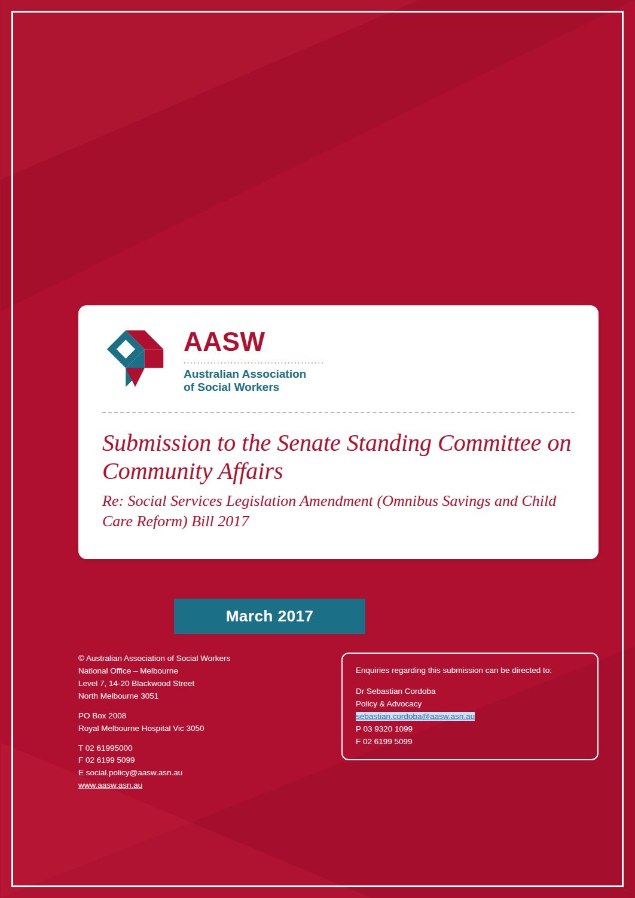AASW
..........................................
Australian Association
of Social Workers
Submission to the Senate Standing Committee on Community Affairs
Re: Social Services Legislation Amendment (Omnibus Savings and Child Care Reform) Bill 2017
March 2017
© Australian Association of Social Workers
National Office – Melbourne
Level 7, 14-20 Blackwood Street
North Melbourne 3051
PO Box 2008
Royal Melbourne Hospital Vic 3050
T 02 61995000
F 02 6199 5099
E social.policy@aasw.asn.au
www.aasw.asn.au
Enquiries regarding this submission can be directed to:
Dr Sebastian Cordoba
Policy & Advocacy
sebastian.cordoba@aasw.asn.au
P 03 9320 1099
F 02 6199 5099